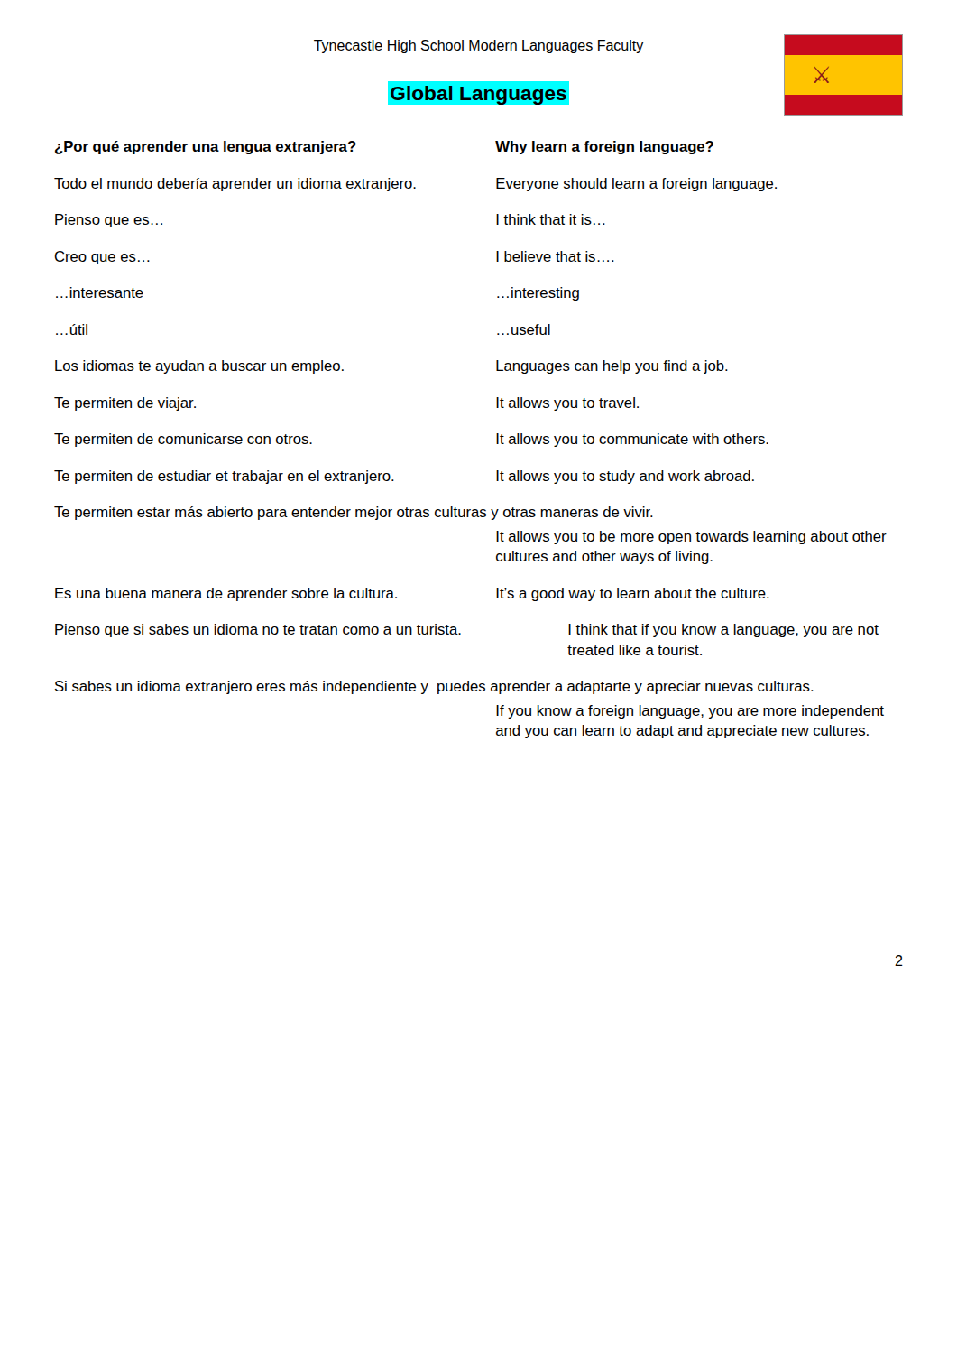Tynecastle High School Modern Languages Faculty
⚔
Global Languages
| ¿Por qué aprender una lengua extranjera? | Why learn a foreign language? |
| Todo el mundo debería aprender un idioma extranjero. | Everyone should learn a foreign language. |
| Pienso que es… | I think that it is… |
| Creo que es… | I believe that is…. |
| …interesante | …interesting |
| …útil | …useful |
| Los idiomas te ayudan a buscar un empleo. | Languages can help you find a job. |
| Te permiten de viajar. | It allows you to travel. |
| Te permiten de comunicarse con otros. | It allows you to communicate with others. |
| Te permiten de estudiar et trabajar en el extranjero. | It allows you to study and work abroad. |
| Te permiten estar más abierto para entender mejor otras culturas y otras maneras de vivir. |
| | It allows you to be more open towards learning about other cultures and other ways of living. |
| Es una buena manera de aprender sobre la cultura. | It’s a good way to learn about the culture. |
| Pienso que si sabes un idioma no te tratan como a un turista. | I think that if you know a language, you are not treated like a tourist. |
| Si sabes un idioma extranjero eres más independiente y puedes aprender a adaptarte y apreciar nuevas culturas. |
| | If you know a foreign language, you are more independent and you can learn to adapt and appreciate new cultures. |
2